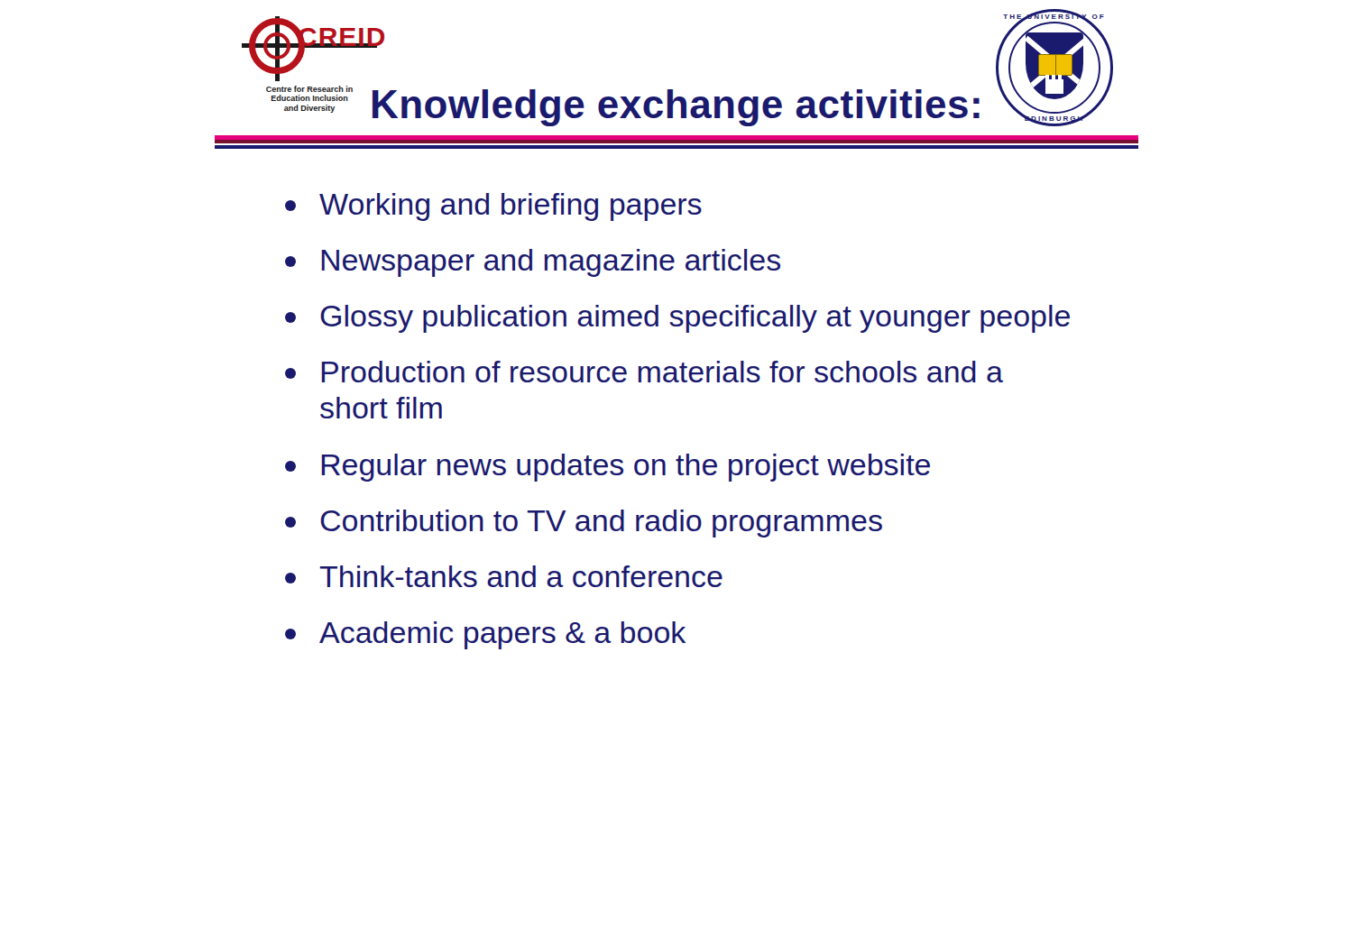CREID
Centre for Research in
Education Inclusion
and Diversity
Knowledge exchange activities:
THE UNIVERSITY OF
EDINBURGH
Working and briefing papers
Newspaper and magazine articles
Glossy publication aimed specifically at younger people
Production of resource materials for schools and a short film
Regular news updates on the project website
Contribution to TV and radio programmes
Think-tanks and a conference
Academic papers & a book